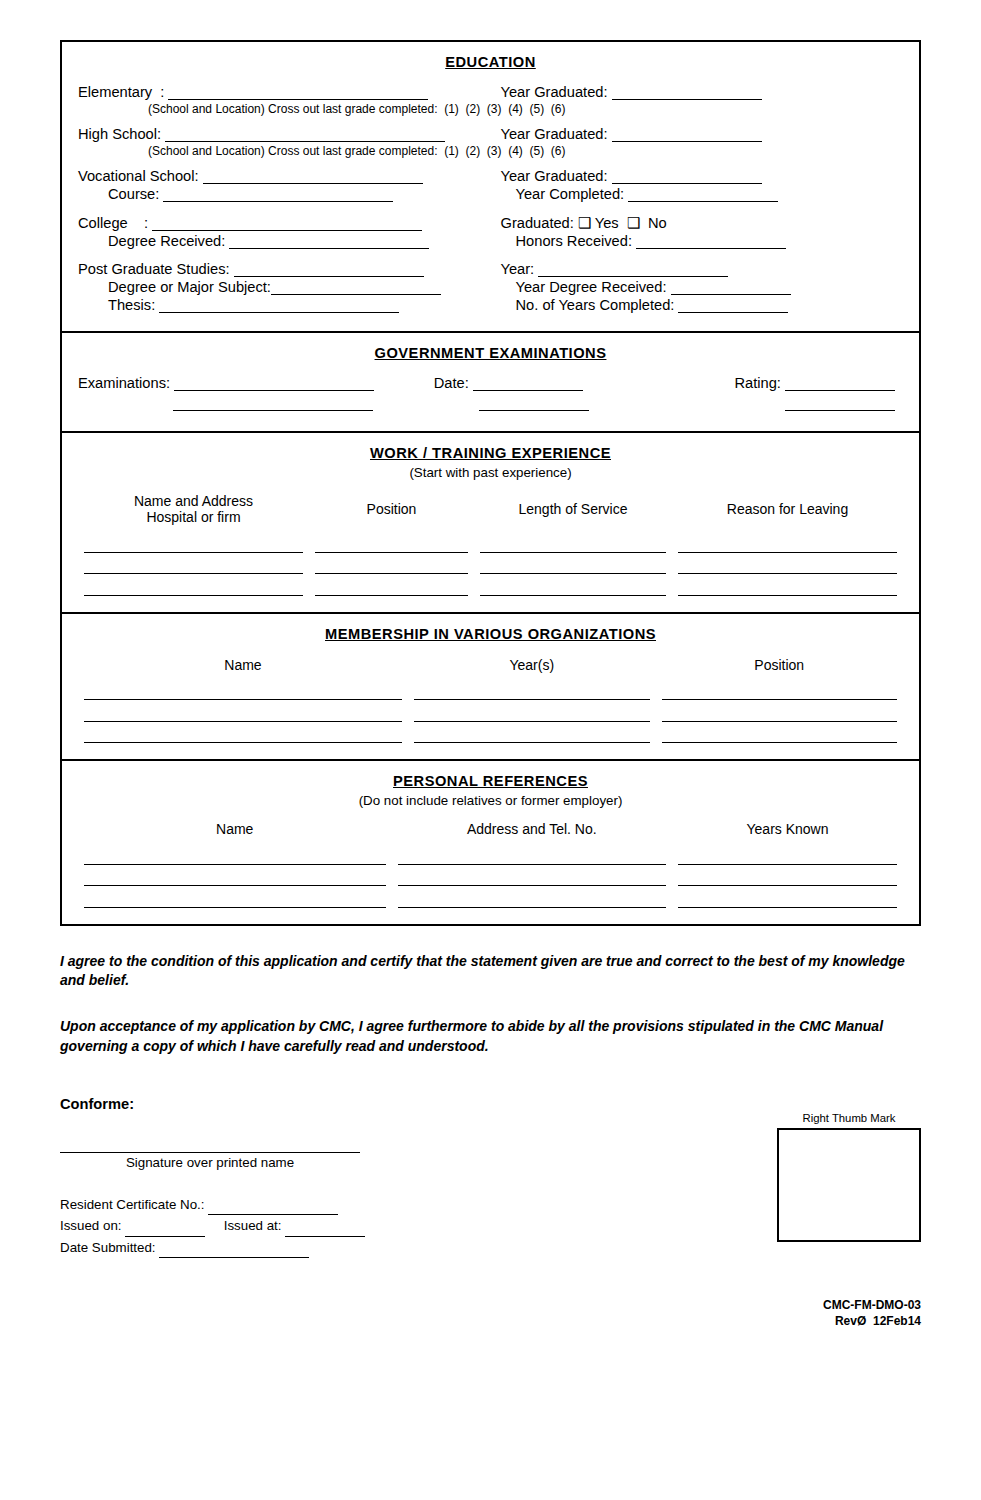EDUCATION
Elementary :
Year Graduated:
(School and Location) Cross out last grade completed: (1) (2) (3) (4) (5) (6)
High School:
Year Graduated:
(School and Location) Cross out last grade completed: (1) (2) (3) (4) (5) (6)
Vocational School:
Year Graduated:
Course:
Year Completed:
College :
Graduated: ❑ Yes ❑ No
Degree Received:
Honors Received:
Post Graduate Studies:
Year:
Degree or Major Subject:
Year Degree Received:
Thesis:
No. of Years Completed:
GOVERNMENT EXAMINATIONS
Examinations:
Date:
Rating:
WORK / TRAINING EXPERIENCE
(Start with past experience)
| Name and Address Hospital or firm | Position | Length of Service | Reason for Leaving |
| --- | --- | --- | --- |
MEMBERSHIP IN VARIOUS ORGANIZATIONS
| Name | Year(s) | Position |
| --- | --- | --- |
PERSONAL REFERENCES
(Do not include relatives or former employer)
| Name | Address and Tel. No. | Years Known |
| --- | --- | --- |
I agree to the condition of this application and certify that the statement given are true and correct to the best of my knowledge and belief.
Upon acceptance of my application by CMC, I agree furthermore to abide by all the provisions stipulated in the CMC Manual governing a copy of which I have carefully read and understood.
Conforme:
Signature over printed name
Resident Certificate No.:
Issued on: Issued at:
Date Submitted:
Right Thumb Mark
CMC-FM-DMO-03
RevØ 12Feb14